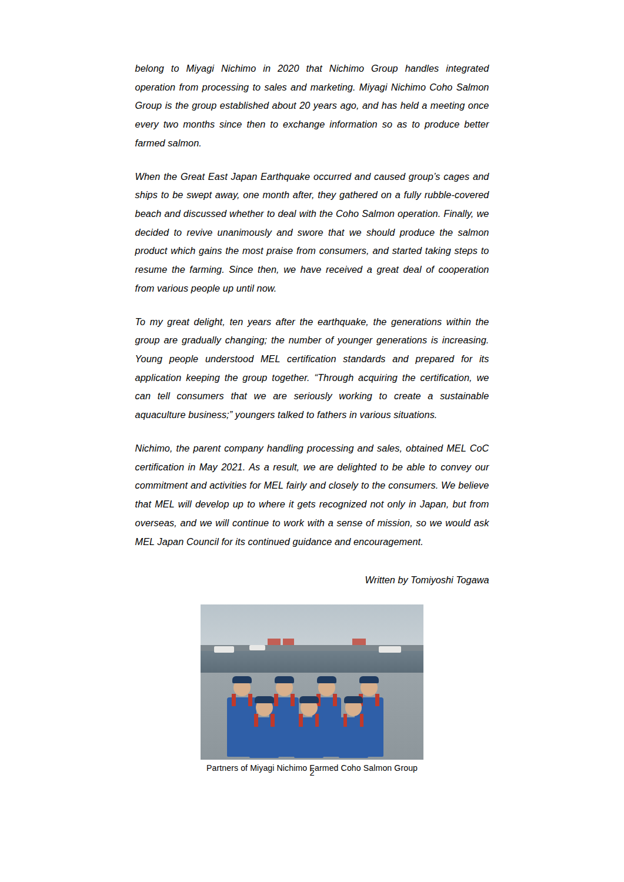belong to Miyagi Nichimo in 2020 that Nichimo Group handles integrated operation from processing to sales and marketing. Miyagi Nichimo Coho Salmon Group is the group established about 20 years ago, and has held a meeting once every two months since then to exchange information so as to produce better farmed salmon.
When the Great East Japan Earthquake occurred and caused group’s cages and ships to be swept away, one month after, they gathered on a fully rubble-covered beach and discussed whether to deal with the Coho Salmon operation. Finally, we decided to revive unanimously and swore that we should produce the salmon product which gains the most praise from consumers, and started taking steps to resume the farming. Since then, we have received a great deal of cooperation from various people up until now.
To my great delight, ten years after the earthquake, the generations within the group are gradually changing; the number of younger generations is increasing. Young people understood MEL certification standards and prepared for its application keeping the group together. “Through acquiring the certification, we can tell consumers that we are seriously working to create a sustainable aquaculture business;” youngers talked to fathers in various situations.
Nichimo, the parent company handling processing and sales, obtained MEL CoC certification in May 2021. As a result, we are delighted to be able to convey our commitment and activities for MEL fairly and closely to the consumers. We believe that MEL will develop up to where it gets recognized not only in Japan, but from overseas, and we will continue to work with a sense of mission, so we would ask MEL Japan Council for its continued guidance and encouragement.
Written by Tomiyoshi Togawa
Partners of Miyagi Nichimo Farmed Coho Salmon Group
2